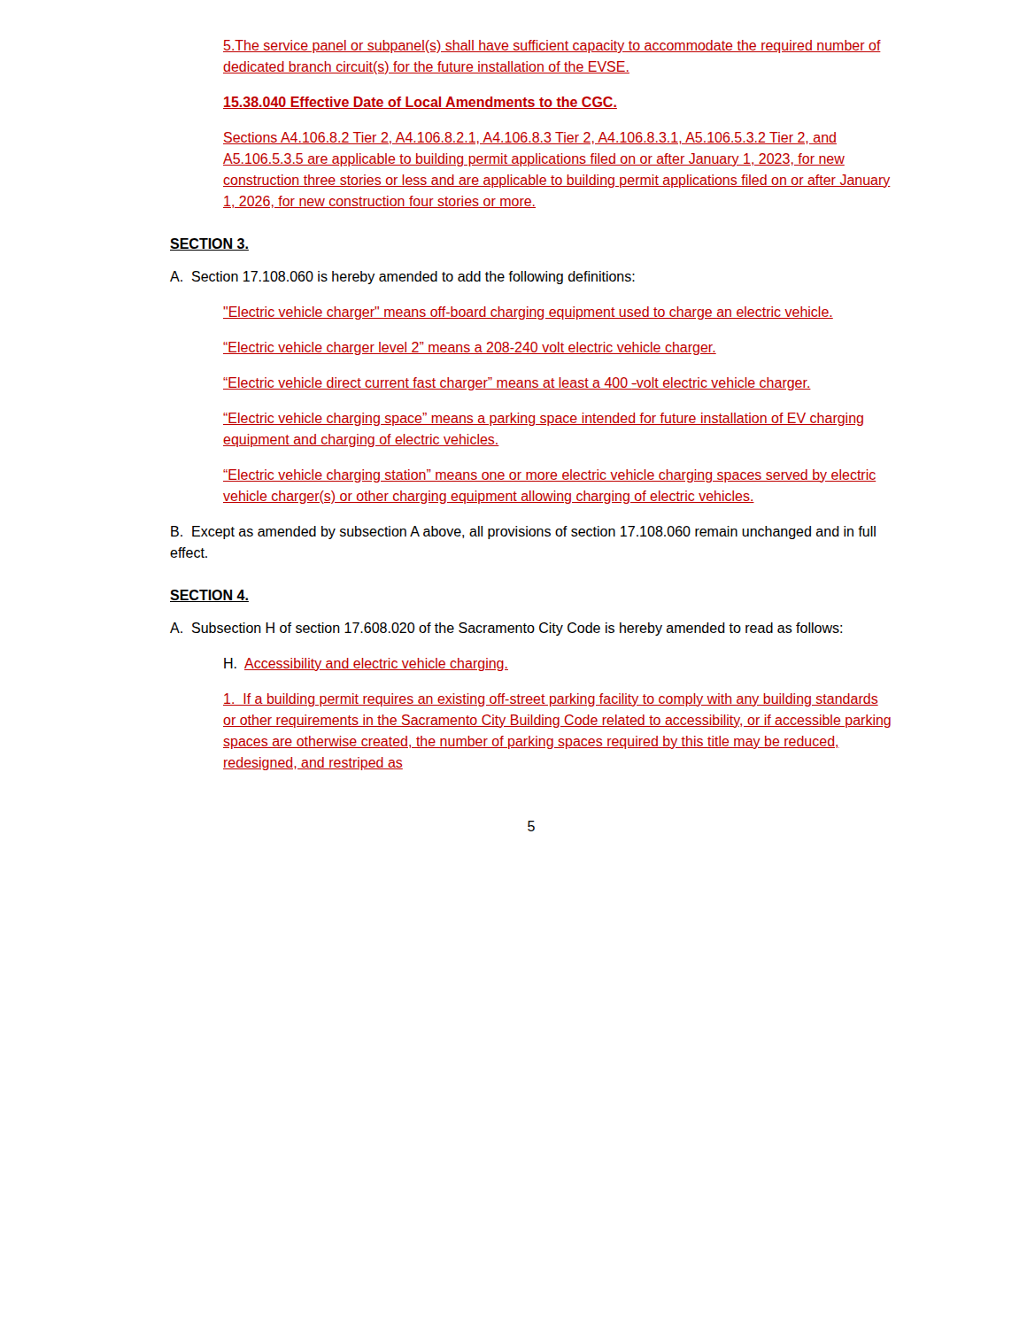5.The service panel or subpanel(s) shall have sufficient capacity to accommodate the required number of dedicated branch circuit(s) for the future installation of the EVSE.
15.38.040 Effective Date of Local Amendments to the CGC.
Sections A4.106.8.2 Tier 2, A4.106.8.2.1, A4.106.8.3 Tier 2, A4.106.8.3.1, A5.106.5.3.2 Tier 2, and A5.106.5.3.5 are applicable to building permit applications filed on or after January 1, 2023, for new construction three stories or less and are applicable to building permit applications filed on or after January 1, 2026, for new construction four stories or more.
SECTION 3.
A. Section 17.108.060 is hereby amended to add the following definitions:
"Electric vehicle charger" means off-board charging equipment used to charge an electric vehicle.
“Electric vehicle charger level 2” means a 208-240 volt electric vehicle charger.
“Electric vehicle direct current fast charger” means at least a 400 -volt electric vehicle charger.
“Electric vehicle charging space” means a parking space intended for future installation of EV charging equipment and charging of electric vehicles.
“Electric vehicle charging station” means one or more electric vehicle charging spaces served by electric vehicle charger(s) or other charging equipment allowing charging of electric vehicles.
B. Except as amended by subsection A above, all provisions of section 17.108.060 remain unchanged and in full effect.
SECTION 4.
A. Subsection H of section 17.608.020 of the Sacramento City Code is hereby amended to read as follows:
H. Accessibility and electric vehicle charging.
1. If a building permit requires an existing off-street parking facility to comply with any building standards or other requirements in the Sacramento City Building Code related to accessibility, or if accessible parking spaces are otherwise created, the number of parking spaces required by this title may be reduced, redesigned, and restriped as
5